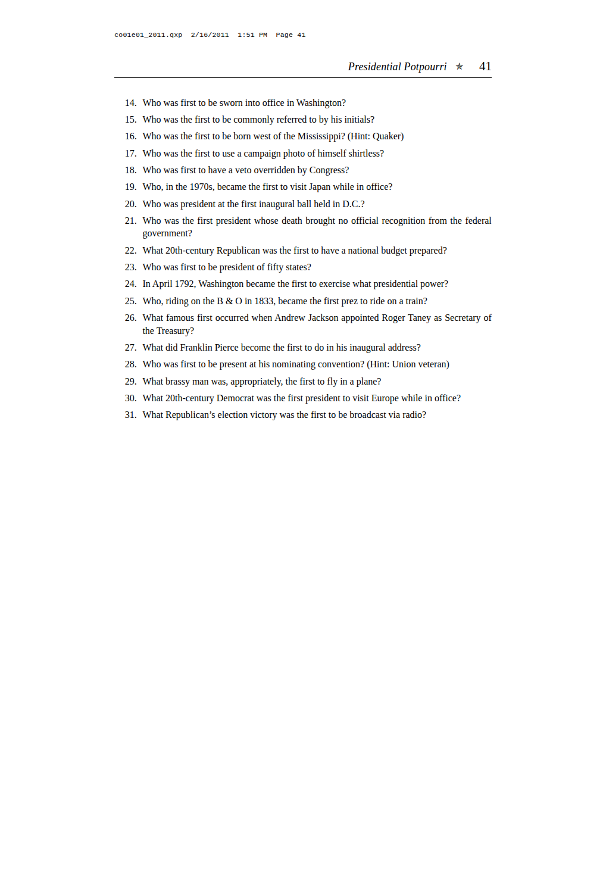co01e01_2011.qxp 2/16/2011 1:51 PM Page 41
Presidential Potpourri ✯ 41
14. Who was first to be sworn into office in Washington?
15. Who was the first to be commonly referred to by his initials?
16. Who was the first to be born west of the Mississippi? (Hint: Quaker)
17. Who was the first to use a campaign photo of himself shirtless?
18. Who was first to have a veto overridden by Congress?
19. Who, in the 1970s, became the first to visit Japan while in office?
20. Who was president at the first inaugural ball held in D.C.?
21. Who was the first president whose death brought no official recognition from the federal government?
22. What 20th-century Republican was the first to have a national budget prepared?
23. Who was first to be president of fifty states?
24. In April 1792, Washington became the first to exercise what presidential power?
25. Who, riding on the B & O in 1833, became the first prez to ride on a train?
26. What famous first occurred when Andrew Jackson appointed Roger Taney as Secretary of the Treasury?
27. What did Franklin Pierce become the first to do in his inaugural address?
28. Who was first to be present at his nominating convention? (Hint: Union veteran)
29. What brassy man was, appropriately, the first to fly in a plane?
30. What 20th-century Democrat was the first president to visit Europe while in office?
31. What Republican’s election victory was the first to be broadcast via radio?